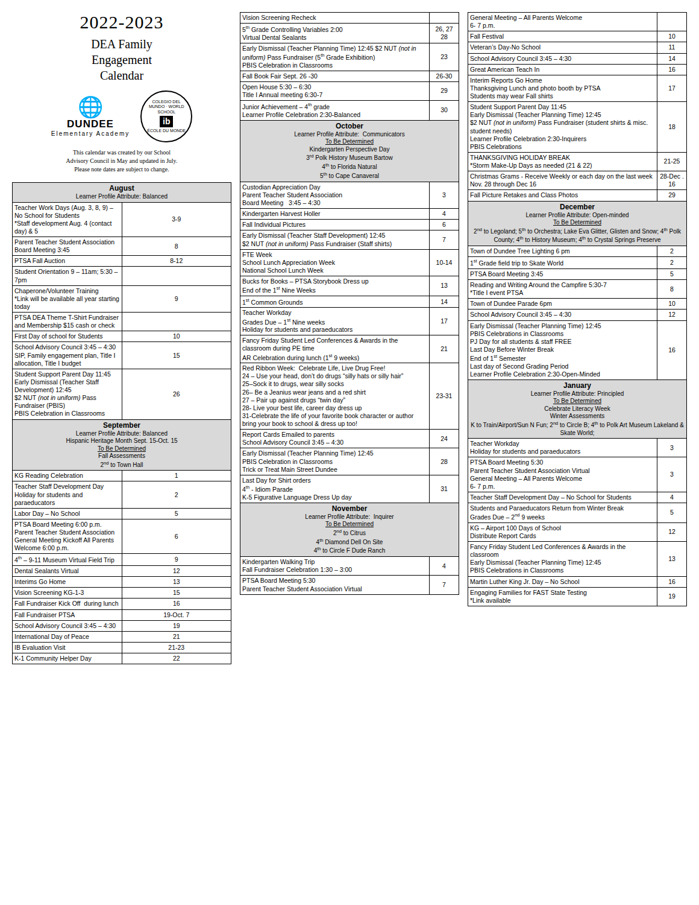2022-2023
DEA Family
Engagement
Calendar
🌐
DUNDEE
Elementary Academy
COLEGIO DEL MUNDO · WORLD SCHOOL
ib
ÉCOLE DU MONDE
This calendar was created by our School
Advisory Council in May and updated in July.
Please note dates are subject to change.
| August Learner Profile Attribute: Balanced |
| Teacher Work Days (Aug. 3, 8, 9) – No School for Students *Staff development Aug. 4 (contact day) & 5 | 3-9 |
| Parent Teacher Student Association Board Meeting 3:45 | 8 |
| PTSA Fall Auction | 8-12 |
| Student Orientation 9 – 11am; 5:30 – 7pm | |
| Chaperone/Volunteer Training *Link will be available all year starting today | 9 |
| PTSA DEA Theme T-Shirt Fundraiser and Membership $15 cash or check | |
| First Day of school for Students | 10 |
| School Advisory Council 3:45 – 4:30 SIP, Family engagement plan, Title I allocation, Title I budget | 15 |
| Student Support Parent Day 11:45 Early Dismissal (Teacher Staff Development) 12:45 $2 NUT (not in uniform) Pass Fundraiser (PBIS) PBIS Celebration in Classrooms | 26 |
| September Learner Profile Attribute: Balanced Hispanic Heritage Month Sept. 15-Oct. 15 To Be Determined Fall Assessments 2 nd to Town Hall |
| KG Reading Celebration | 1 |
| Teacher Staff Development Day Holiday for students and paraeducators | 2 |
| Labor Day – No School | 5 |
| PTSA Board Meeting 6:00 p.m. Parent Teacher Student Association General Meeting Kickoff All Parents Welcome 6:00 p.m. | 6 |
| 4 th – 9-11 Museum Virtual Field Trip | 9 |
| Dental Sealants Virtual | 12 |
| Interims Go Home | 13 |
| Vision Screening KG-1-3 | 15 |
| Fall Fundraiser Kick Off during lunch | 16 |
| Fall Fundraiser PTSA | 19-Oct. 7 |
| School Advisory Council 3:45 – 4:30 | 19 |
| International Day of Peace | 21 |
| IB Evaluation Visit | 21-23 |
| K-1 Community Helper Day | 22 |
| Vision Screening Recheck | |
| 5 th Grade Controlling Variables 2:00 Virtual Dental Sealants | 26, 27 28 |
| Early Dismissal (Teacher Planning Time) 12:45 $2 NUT (not in uniform) Pass Fundraiser (5 th Grade Exhibition) PBIS Celebration in Classrooms | 23 |
| Fall Book Fair Sept. 26 -30 | 26-30 |
| Open House 5:30 – 6:30 Title I Annual meeting 6:30-7 | 29 |
| Junior Achievement – 4 th grade Learner Profile Celebration 2:30-Balanced | 30 |
| October Learner Profile Attribute: Communicators To Be Determined Kindergarten Perspective Day 3 rd Polk History Museum Bartow 4 th to Florida Natural 5 th to Cape Canaveral |
| Custodian Appreciation Day Parent Teacher Student Association Board Meeting 3:45 – 4:30 | 3 |
| Kindergarten Harvest Holler | 4 |
| Fall Individual Pictures | 6 |
| Early Dismissal (Teacher Staff Development) 12:45 $2 NUT (not in uniform) Pass Fundraiser (Staff shirts) | 7 |
| FTE Week School Lunch Appreciation Week National School Lunch Week | 10-14 |
| Bucks for Books – PTSA Storybook Dress up End of the 1 st Nine Weeks | 13 |
| 1 st Common Grounds | 14 |
| Teacher Workday Grades Due – 1 st Nine weeks Holiday for students and paraeducators | 17 |
| Fancy Friday Student Led Conferences & Awards in the classroom during PE time AR Celebration during lunch (1 st 9 weeks) | 21 |
| Red Ribbon Week: Celebrate Life, Live Drug Free! 24 – Use your head, don’t do drugs “silly hats or silly hair” 25–Sock it to drugs, wear silly socks 26– Be a Jeanius wear jeans and a red shirt 27 – Pair up against drugs “twin day” 28- Live your best life, career day dress up 31-Celebrate the life of your favorite book character or author bring your book to school & dress up too! | 23-31 |
| Report Cards Emailed to parents School Advisory Council 3:45 – 4:30 | 24 |
| Early Dismissal (Teacher Planning Time) 12:45 PBIS Celebration in Classrooms Trick or Treat Main Street Dundee | 28 |
| Last Day for Shirt orders 4 th - Idiom Parade K-5 Figurative Language Dress Up day | 31 |
| November Learner Profile Attribute: Inquirer To Be Determined 2 nd to Citrus 4 th Diamond Dell On Site 4 th to Circle F Dude Ranch |
| Kindergarten Walking Trip Fall Fundraiser Celebration 1:30 – 3:00 | 4 |
| PTSA Board Meeting 5:30 Parent Teacher Student Association Virtual | 7 |
| General Meeting – All Parents Welcome 6- 7 p.m. | |
| Fall Festival | 10 |
| Veteran’s Day-No School | 11 |
| School Advisory Council 3:45 – 4:30 | 14 |
| Great American Teach In | 16 |
| Interim Reports Go Home Thanksgiving Lunch and photo booth by PTSA Students may wear Fall shirts | 17 |
| Student Support Parent Day 11:45 Early Dismissal (Teacher Planning Time) 12:45 $2 NUT (not in uniform) Pass Fundraiser (student shirts & misc. student needs) Learner Profile Celebration 2:30-Inquirers PBIS Celebrations | 18 |
| THANKSGIVING HOLIDAY BREAK *Storm Make-Up Days as needed (21 & 22) | 21-25 |
| Christmas Grams - Receive Weekly or each day on the last week Nov. 28 through Dec 16 | 28-Dec . 16 |
| Fall Picture Retakes and Class Photos | 29 |
| December Learner Profile Attribute: Open-minded To Be Determined 2 nd to Legoland; 5 th to Orchestra; Lake Eva Glitter, Glisten and Snow; 4 th Polk County; 4 th to History Museum; 4 th to Crystal Springs Preserve |
| Town of Dundee Tree Lighting 6 pm | 2 |
| 1 st Grade field trip to Skate World | 2 |
| PTSA Board Meeting 3:45 | 5 |
| Reading and Writing Around the Campfire 5:30-7 *Title I event PTSA | 8 |
| Town of Dundee Parade 6pm | 10 |
| School Advisory Council 3:45 – 4:30 | 12 |
| Early Dismissal (Teacher Planning Time) 12:45 PBIS Celebrations in Classrooms PJ Day for all students & staff FREE Last Day Before Winter Break End of 1 st Semester Last day of Second Grading Period Learner Profile Celebration 2:30-Open-Minded | 16 |
| January Learner Profile Attribute: Principled To Be Determined Celebrate Literacy Week Winter Assessments K to Train/Airport/Sun N Fun; 2 nd to Circle B; 4 th to Polk Art Museum Lakeland & Skate World; |
| Teacher Workday Holiday for students and paraeducators | 3 |
| PTSA Board Meeting 5:30 Parent Teacher Student Association Virtual General Meeting – All Parents Welcome 6- 7 p.m. | 3 |
| Teacher Staff Development Day – No School for Students | 4 |
| Students and Paraeducators Return from Winter Break Grades Due – 2 nd 9 weeks | 5 |
| KG – Airport 100 Days of School Distribute Report Cards | 12 |
| Fancy Friday Student Led Conferences & Awards in the classroom Early Dismissal (Teacher Planning Time) 12:45 PBIS Celebrations in Classrooms | 13 |
| Martin Luther King Jr. Day – No School | 16 |
| Engaging Families for FAST State Testing *Link available | 19 |